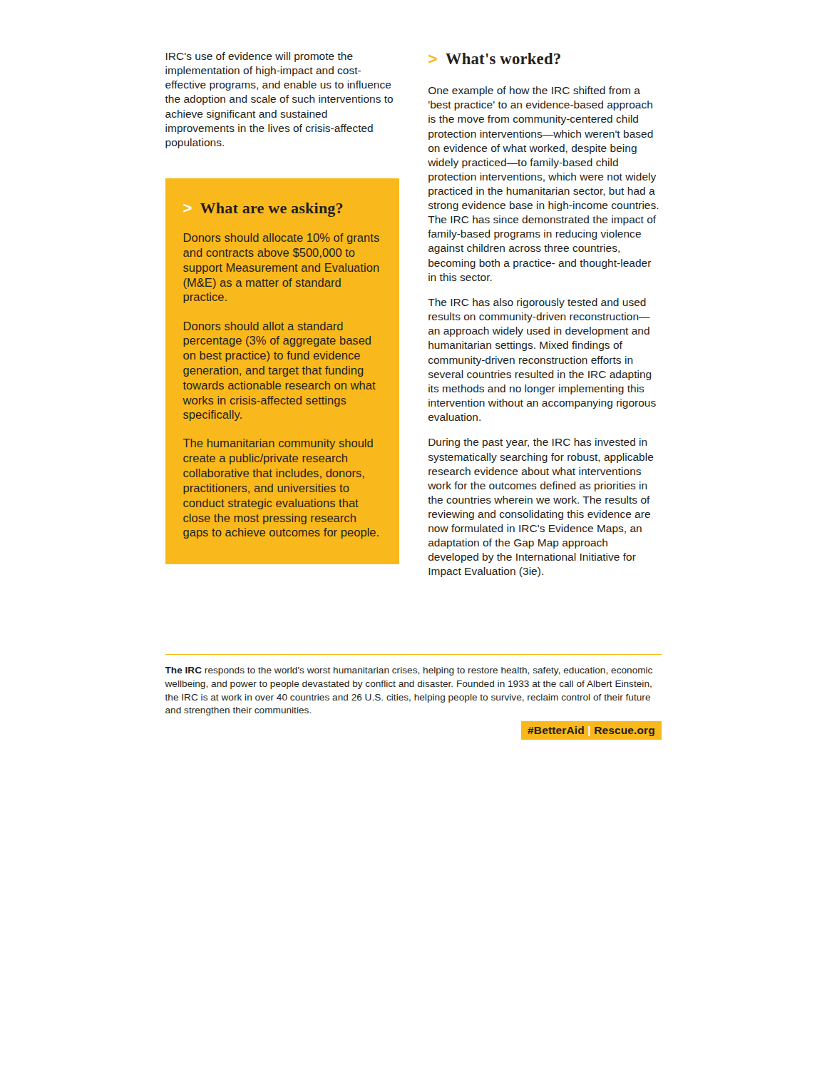IRC's use of evidence will promote the implementation of high-impact and cost-effective programs, and enable us to influence the adoption and scale of such interventions to achieve significant and sustained improvements in the lives of crisis-affected populations.
> What are we asking?
Donors should allocate 10% of grants and contracts above $500,000 to support Measurement and Evaluation (M&E) as a matter of standard practice.
Donors should allot a standard percentage (3% of aggregate based on best practice) to fund evidence generation, and target that funding towards actionable research on what works in crisis-affected settings specifically.
The humanitarian community should create a public/private research collaborative that includes, donors, practitioners, and universities to conduct strategic evaluations that close the most pressing research gaps to achieve outcomes for people.
> What's worked?
One example of how the IRC shifted from a 'best practice' to an evidence-based approach is the move from community-centered child protection interventions—which weren't based on evidence of what worked, despite being widely practiced—to family-based child protection interventions, which were not widely practiced in the humanitarian sector, but had a strong evidence base in high-income countries. The IRC has since demonstrated the impact of family-based programs in reducing violence against children across three countries, becoming both a practice- and thought-leader in this sector.
The IRC has also rigorously tested and used results on community-driven reconstruction—an approach widely used in development and humanitarian settings. Mixed findings of community-driven reconstruction efforts in several countries resulted in the IRC adapting its methods and no longer implementing this intervention without an accompanying rigorous evaluation.
During the past year, the IRC has invested in systematically searching for robust, applicable research evidence about what interventions work for the outcomes defined as priorities in the countries wherein we work. The results of reviewing and consolidating this evidence are now formulated in IRC's Evidence Maps, an adaptation of the Gap Map approach developed by the International Initiative for Impact Evaluation (3ie).
The IRC responds to the world's worst humanitarian crises, helping to restore health, safety, education, economic wellbeing, and power to people devastated by conflict and disaster. Founded in 1933 at the call of Albert Einstein, the IRC is at work in over 40 countries and 26 U.S. cities, helping people to survive, reclaim control of their future and strengthen their communities.
#BetterAid | Rescue.org